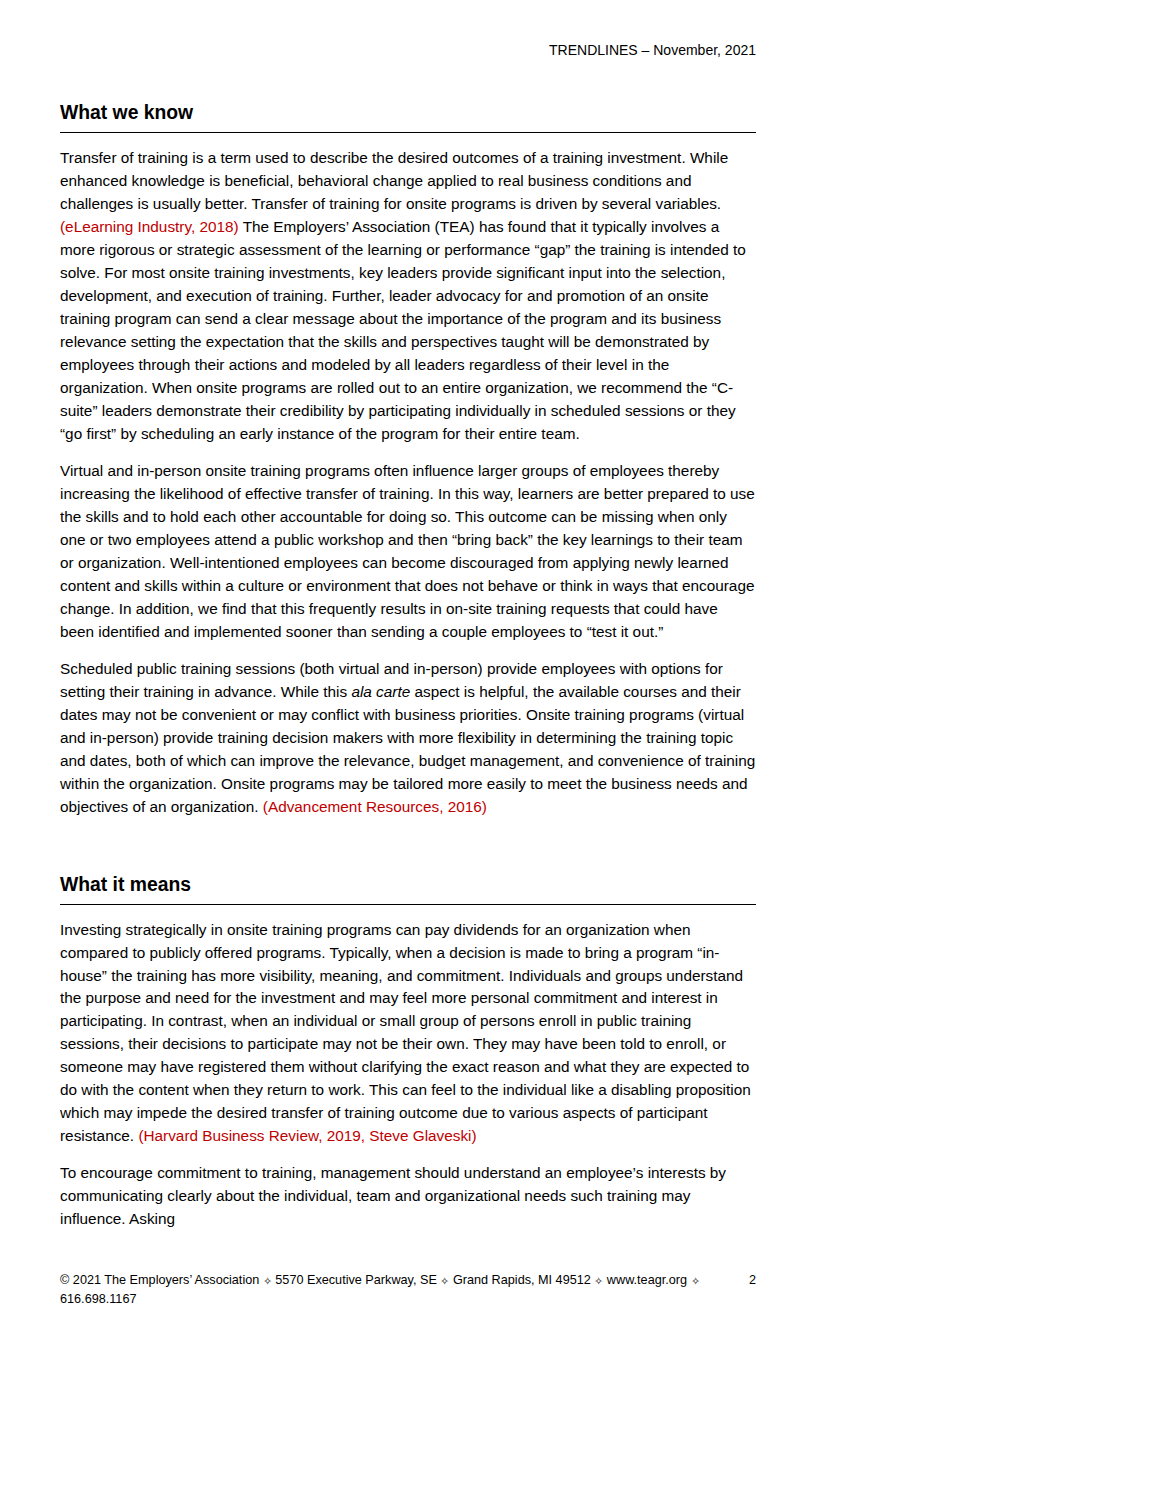TRENDLINES – November, 2021
What we know
Transfer of training is a term used to describe the desired outcomes of a training investment. While enhanced knowledge is beneficial, behavioral change applied to real business conditions and challenges is usually better. Transfer of training for onsite programs is driven by several variables. (eLearning Industry, 2018) The Employers’ Association (TEA) has found that it typically involves a more rigorous or strategic assessment of the learning or performance “gap” the training is intended to solve. For most onsite training investments, key leaders provide significant input into the selection, development, and execution of training. Further, leader advocacy for and promotion of an onsite training program can send a clear message about the importance of the program and its business relevance setting the expectation that the skills and perspectives taught will be demonstrated by employees through their actions and modeled by all leaders regardless of their level in the organization. When onsite programs are rolled out to an entire organization, we recommend the “C-suite” leaders demonstrate their credibility by participating individually in scheduled sessions or they “go first” by scheduling an early instance of the program for their entire team.
Virtual and in-person onsite training programs often influence larger groups of employees thereby increasing the likelihood of effective transfer of training. In this way, learners are better prepared to use the skills and to hold each other accountable for doing so. This outcome can be missing when only one or two employees attend a public workshop and then “bring back” the key learnings to their team or organization. Well-intentioned employees can become discouraged from applying newly learned content and skills within a culture or environment that does not behave or think in ways that encourage change. In addition, we find that this frequently results in on-site training requests that could have been identified and implemented sooner than sending a couple employees to “test it out.”
Scheduled public training sessions (both virtual and in-person) provide employees with options for setting their training in advance. While this ala carte aspect is helpful, the available courses and their dates may not be convenient or may conflict with business priorities. Onsite training programs (virtual and in-person) provide training decision makers with more flexibility in determining the training topic and dates, both of which can improve the relevance, budget management, and convenience of training within the organization. Onsite programs may be tailored more easily to meet the business needs and objectives of an organization. (Advancement Resources, 2016)
What it means
Investing strategically in onsite training programs can pay dividends for an organization when compared to publicly offered programs. Typically, when a decision is made to bring a program “in-house” the training has more visibility, meaning, and commitment. Individuals and groups understand the purpose and need for the investment and may feel more personal commitment and interest in participating. In contrast, when an individual or small group of persons enroll in public training sessions, their decisions to participate may not be their own. They may have been told to enroll, or someone may have registered them without clarifying the exact reason and what they are expected to do with the content when they return to work. This can feel to the individual like a disabling proposition which may impede the desired transfer of training outcome due to various aspects of participant resistance. (Harvard Business Review, 2019, Steve Glaveski)
To encourage commitment to training, management should understand an employee’s interests by communicating clearly about the individual, team and organizational needs such training may influence. Asking
© 2021 The Employers’ Association ✧ 5570 Executive Parkway, SE ✧ Grand Rapids, MI 49512 ✧ www.teagr.org ✧ 616.698.1167
2